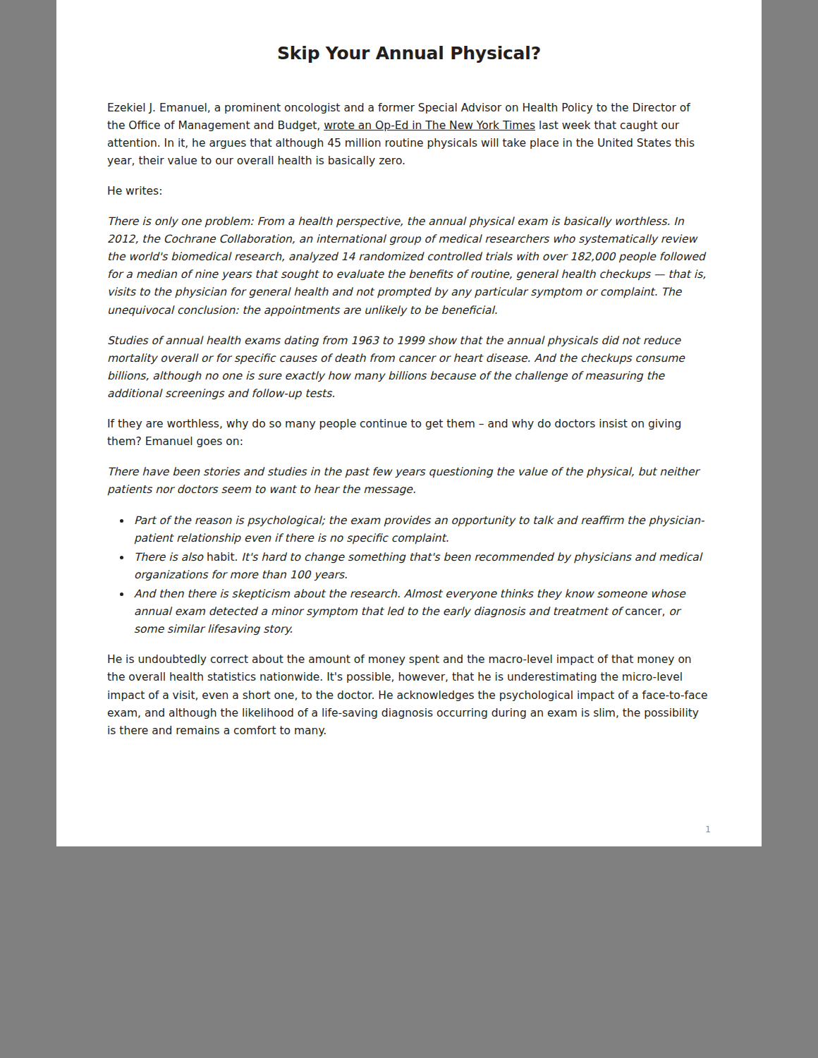Skip Your Annual Physical?
Ezekiel J. Emanuel, a prominent oncologist and a former Special Advisor on Health Policy to the Director of the Office of Management and Budget, wrote an Op-Ed in The New York Times last week that caught our attention. In it, he argues that although 45 million routine physicals will take place in the United States this year, their value to our overall health is basically zero.
He writes:
There is only one problem: From a health perspective, the annual physical exam is basically worthless. In 2012, the Cochrane Collaboration, an international group of medical researchers who systematically review the world's biomedical research, analyzed 14 randomized controlled trials with over 182,000 people followed for a median of nine years that sought to evaluate the benefits of routine, general health checkups — that is, visits to the physician for general health and not prompted by any particular symptom or complaint. The unequivocal conclusion: the appointments are unlikely to be beneficial.
Studies of annual health exams dating from 1963 to 1999 show that the annual physicals did not reduce mortality overall or for specific causes of death from cancer or heart disease. And the checkups consume billions, although no one is sure exactly how many billions because of the challenge of measuring the additional screenings and follow-up tests.
If they are worthless, why do so many people continue to get them – and why do doctors insist on giving them? Emanuel goes on:
There have been stories and studies in the past few years questioning the value of the physical, but neither patients nor doctors seem to want to hear the message.
Part of the reason is psychological; the exam provides an opportunity to talk and reaffirm the physician-patient relationship even if there is no specific complaint.
There is also habit. It's hard to change something that's been recommended by physicians and medical organizations for more than 100 years.
And then there is skepticism about the research. Almost everyone thinks they know someone whose annual exam detected a minor symptom that led to the early diagnosis and treatment of cancer, or some similar lifesaving story.
He is undoubtedly correct about the amount of money spent and the macro-level impact of that money on the overall health statistics nationwide. It's possible, however, that he is underestimating the micro-level impact of a visit, even a short one, to the doctor. He acknowledges the psychological impact of a face-to-face exam, and although the likelihood of a life-saving diagnosis occurring during an exam is slim, the possibility is there and remains a comfort to many.
1